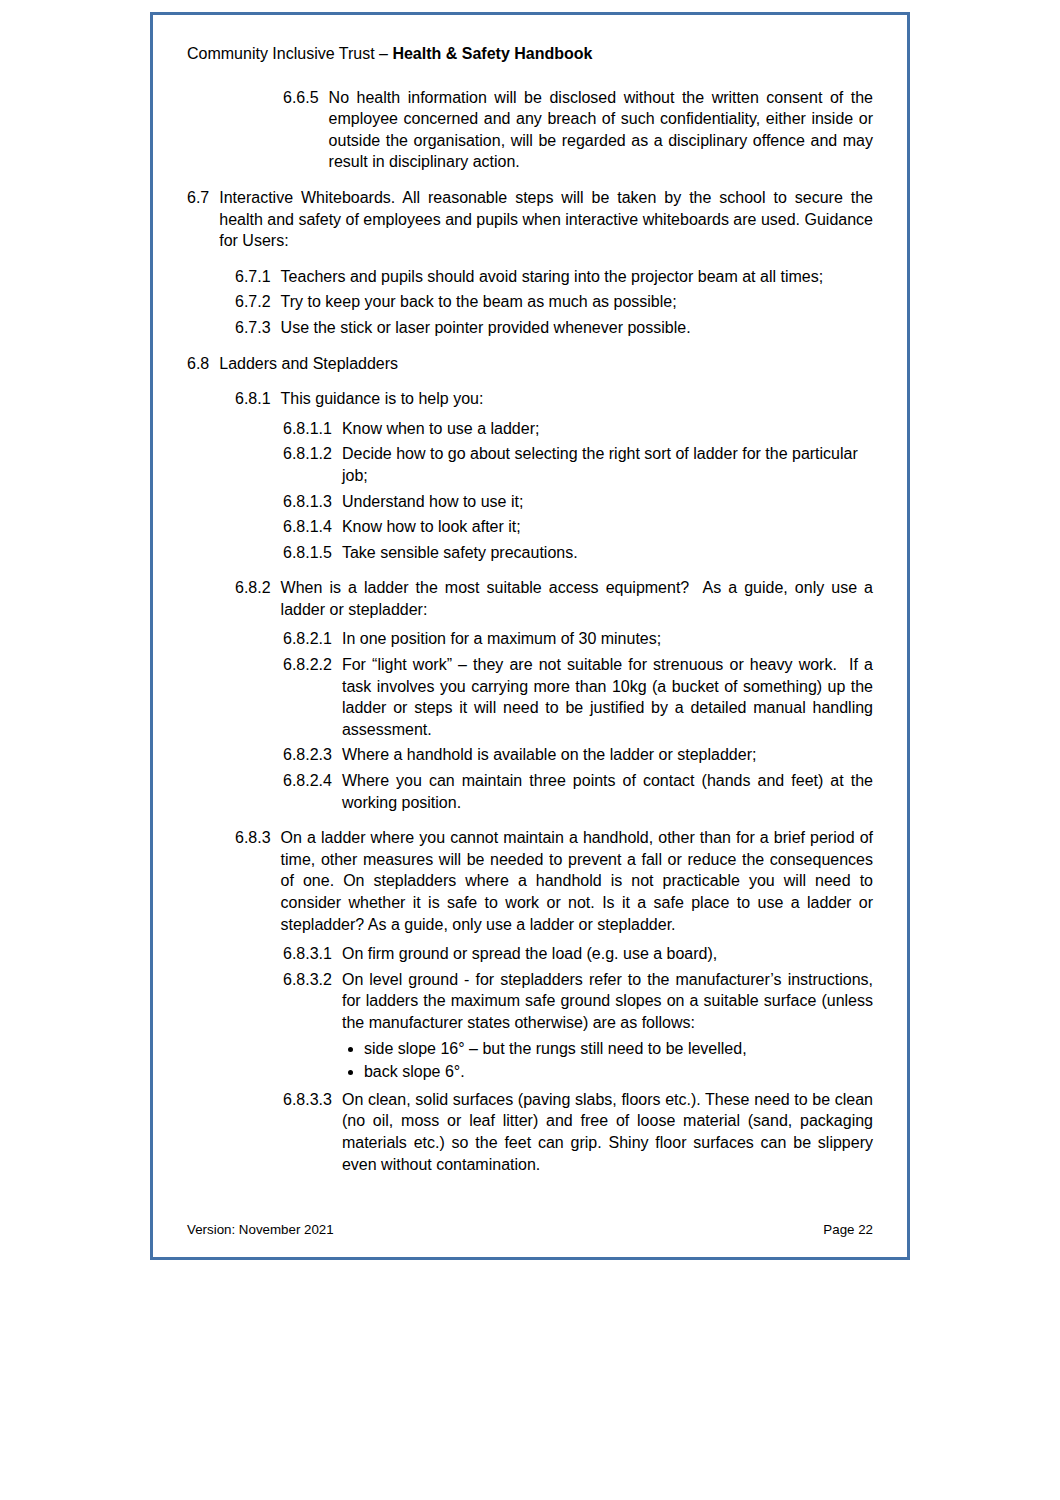Community Inclusive Trust – Health & Safety Handbook
6.6.5
No health information will be disclosed without the written consent of the employee concerned and any breach of such confidentiality, either inside or outside the organisation, will be regarded as a disciplinary offence and may result in disciplinary action.
6.7
Interactive Whiteboards. All reasonable steps will be taken by the school to secure the health and safety of employees and pupils when interactive whiteboards are used. Guidance for Users:
6.7.1
Teachers and pupils should avoid staring into the projector beam at all times;
6.7.2
Try to keep your back to the beam as much as possible;
6.7.3
Use the stick or laser pointer provided whenever possible.
6.8
Ladders and Stepladders
6.8.1
This guidance is to help you:
6.8.1.1
Know when to use a ladder;
6.8.1.2
Decide how to go about selecting the right sort of ladder for the particular job;
6.8.1.3
Understand how to use it;
6.8.1.4
Know how to look after it;
6.8.1.5
Take sensible safety precautions.
6.8.2
When is a ladder the most suitable access equipment? As a guide, only use a ladder or stepladder:
6.8.2.1
In one position for a maximum of 30 minutes;
6.8.2.2
For “light work” – they are not suitable for strenuous or heavy work. If a task involves you carrying more than 10kg (a bucket of something) up the ladder or steps it will need to be justified by a detailed manual handling assessment.
6.8.2.3
Where a handhold is available on the ladder or stepladder;
6.8.2.4
Where you can maintain three points of contact (hands and feet) at the working position.
6.8.3
On a ladder where you cannot maintain a handhold, other than for a brief period of time, other measures will be needed to prevent a fall or reduce the consequences of one. On stepladders where a handhold is not practicable you will need to consider whether it is safe to work or not. Is it a safe place to use a ladder or stepladder? As a guide, only use a ladder or stepladder.
6.8.3.1
On firm ground or spread the load (e.g. use a board),
6.8.3.2
On level ground - for stepladders refer to the manufacturer’s instructions, for ladders the maximum safe ground slopes on a suitable surface (unless the manufacturer states otherwise) are as follows:
side slope 16° – but the rungs still need to be levelled,
back slope 6°.
6.8.3.3
On clean, solid surfaces (paving slabs, floors etc.). These need to be clean (no oil, moss or leaf litter) and free of loose material (sand, packaging materials etc.) so the feet can grip. Shiny floor surfaces can be slippery even without contamination.
Version: November 2021 Page 22